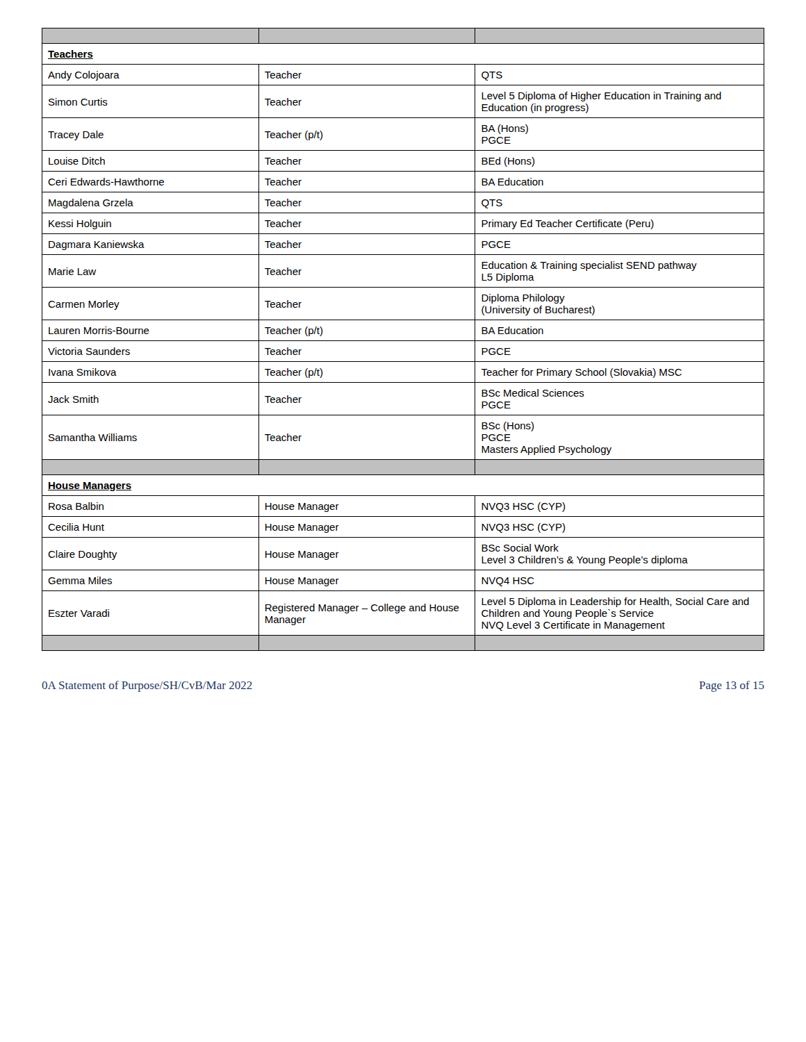| Teachers |
| Andy Colojoara | Teacher | QTS |
| Simon Curtis | Teacher | Level 5 Diploma of Higher Education in Training and Education (in progress) |
| Tracey Dale | Teacher (p/t) | BA (Hons) PGCE |
| Louise Ditch | Teacher | BEd (Hons) |
| Ceri Edwards-Hawthorne | Teacher | BA Education |
| Magdalena Grzela | Teacher | QTS |
| Kessi Holguin | Teacher | Primary Ed Teacher Certificate (Peru) |
| Dagmara Kaniewska | Teacher | PGCE |
| Marie Law | Teacher | Education & Training specialist SEND pathway L5 Diploma |
| Carmen Morley | Teacher | Diploma Philology (University of Bucharest) |
| Lauren Morris-Bourne | Teacher (p/t) | BA Education |
| Victoria Saunders | Teacher | PGCE |
| Ivana Smikova | Teacher (p/t) | Teacher for Primary School (Slovakia) MSC |
| Jack Smith | Teacher | BSc Medical Sciences PGCE |
| Samantha Williams | Teacher | BSc (Hons) PGCE Masters Applied Psychology |
| House Managers |
| Rosa Balbin | House Manager | NVQ3 HSC (CYP) |
| Cecilia Hunt | House Manager | NVQ3 HSC (CYP) |
| Claire Doughty | House Manager | BSc Social Work Level 3 Children’s & Young People’s diploma |
| Gemma Miles | House Manager | NVQ4 HSC |
| Eszter Varadi | Registered Manager – College and House Manager | Level 5 Diploma in Leadership for Health, Social Care and Children and Young People`s Service NVQ Level 3 Certificate in Management |
0A Statement of Purpose/SH/CvB/Mar 2022 Page 13 of 15